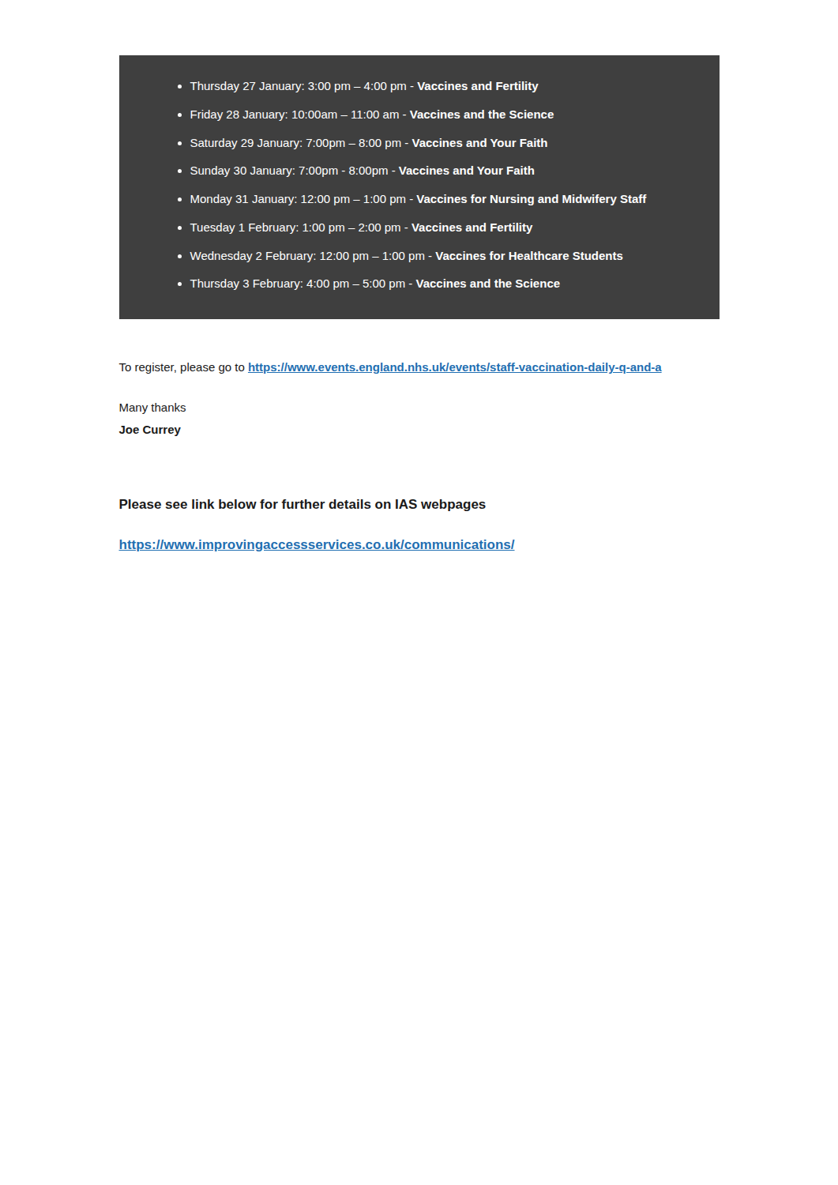Thursday 27 January: 3:00 pm – 4:00 pm - Vaccines and Fertility
Friday 28 January: 10:00am – 11:00 am - Vaccines and the Science
Saturday 29 January: 7:00pm – 8:00 pm - Vaccines and Your Faith
Sunday 30 January: 7:00pm - 8:00pm - Vaccines and Your Faith
Monday 31 January: 12:00 pm – 1:00 pm - Vaccines for Nursing and Midwifery Staff
Tuesday 1 February: 1:00 pm – 2:00 pm - Vaccines and Fertility
Wednesday 2 February: 12:00 pm – 1:00 pm - Vaccines for Healthcare Students
Thursday 3 February: 4:00 pm – 5:00 pm - Vaccines and the Science
To register, please go to https://www.events.england.nhs.uk/events/staff-vaccination-daily-q-and-a
Many thanks
Joe Currey
Please see link below for further details on IAS webpages
https://www.improvingaccessservices.co.uk/communications/